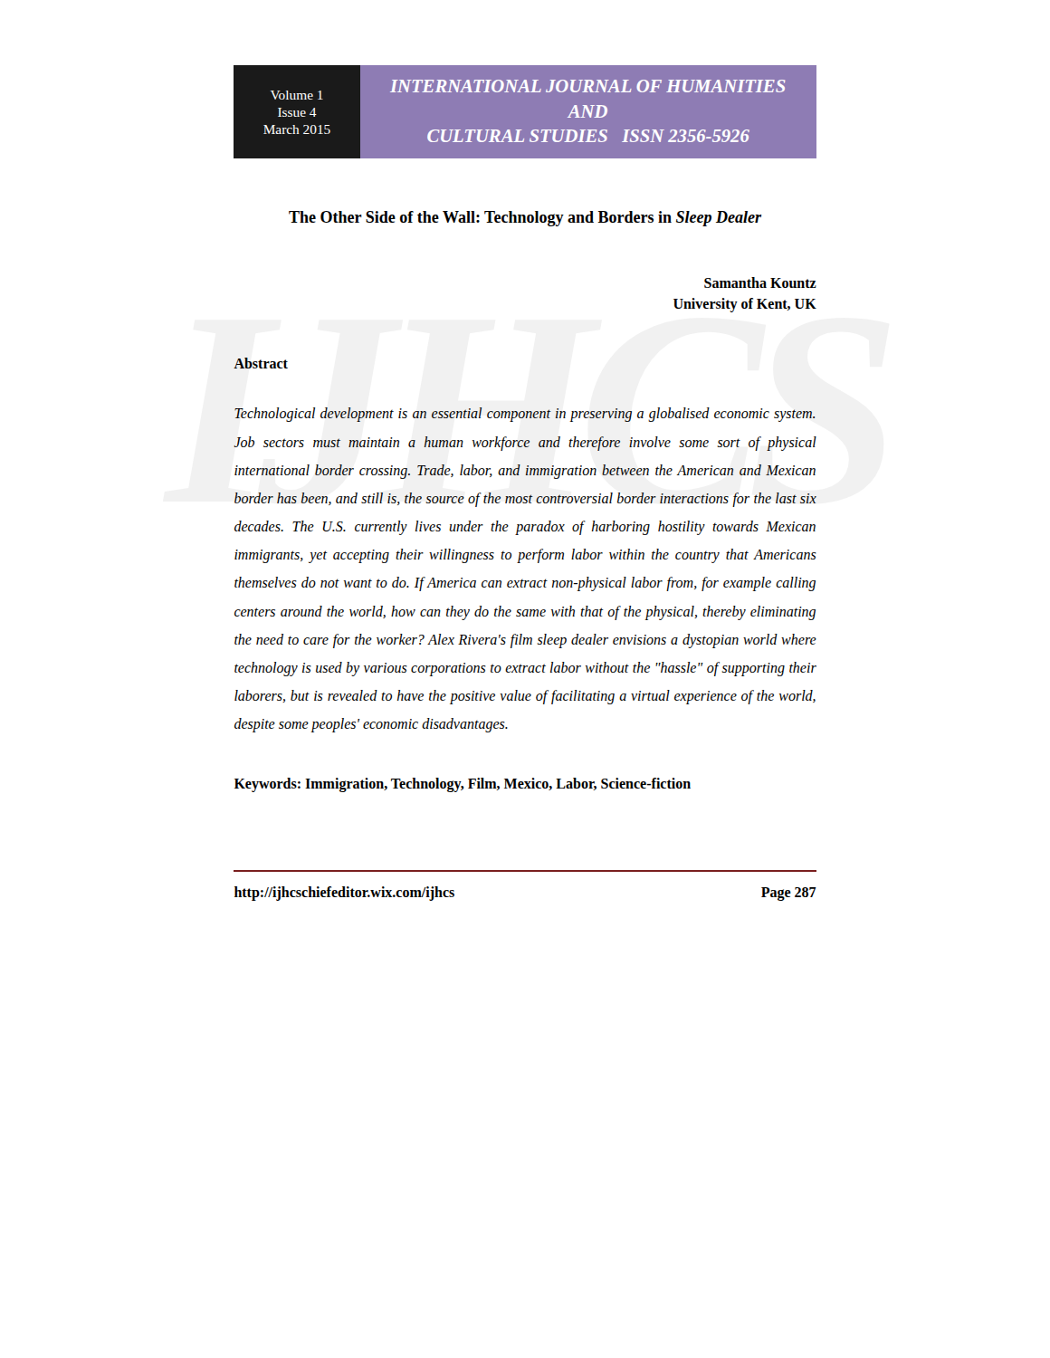IJHCS
Volume 1
Issue 4
March 2015
INTERNATIONAL JOURNAL OF HUMANITIES AND CULTURAL STUDIES ISSN 2356-5926
The Other Side of the Wall: Technology and Borders in Sleep Dealer
Samantha Kountz
University of Kent, UK
Abstract
Technological development is an essential component in preserving a globalised economic system. Job sectors must maintain a human workforce and therefore involve some sort of physical international border crossing. Trade, labor, and immigration between the American and Mexican border has been, and still is, the source of the most controversial border interactions for the last six decades. The U.S. currently lives under the paradox of harboring hostility towards Mexican immigrants, yet accepting their willingness to perform labor within the country that Americans themselves do not want to do. If America can extract non-physical labor from, for example calling centers around the world, how can they do the same with that of the physical, thereby eliminating the need to care for the worker? Alex Rivera's film sleep dealer envisions a dystopian world where technology is used by various corporations to extract labor without the "hassle" of supporting their laborers, but is revealed to have the positive value of facilitating a virtual experience of the world, despite some peoples' economic disadvantages.
Keywords: Immigration, Technology, Film, Mexico, Labor, Science-fiction
http://ijhcschiefeditor.wix.com/ijhcs Page 287